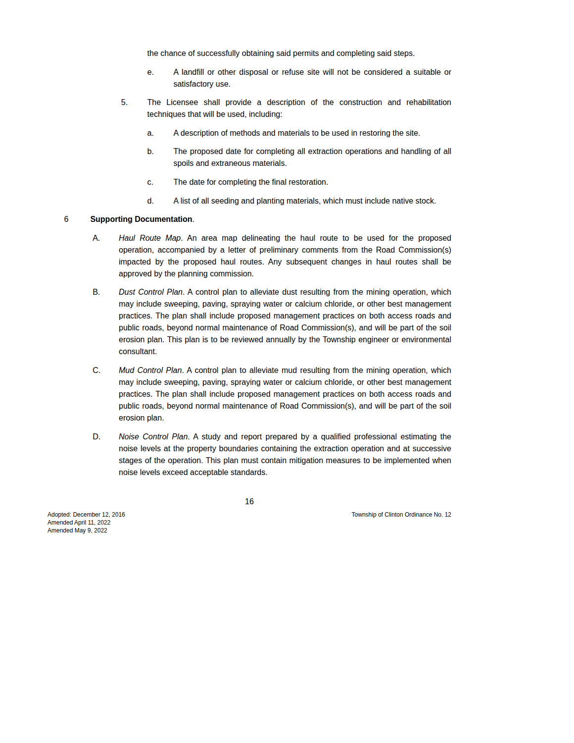the chance of successfully obtaining said permits and completing said steps.
e. A landfill or other disposal or refuse site will not be considered a suitable or satisfactory use.
5. The Licensee shall provide a description of the construction and rehabilitation techniques that will be used, including:
a. A description of methods and materials to be used in restoring the site.
b. The proposed date for completing all extraction operations and handling of all spoils and extraneous materials.
c. The date for completing the final restoration.
d. A list of all seeding and planting materials, which must include native stock.
6 Supporting Documentation.
A. Haul Route Map. An area map delineating the haul route to be used for the proposed operation, accompanied by a letter of preliminary comments from the Road Commission(s) impacted by the proposed haul routes. Any subsequent changes in haul routes shall be approved by the planning commission.
B. Dust Control Plan. A control plan to alleviate dust resulting from the mining operation, which may include sweeping, paving, spraying water or calcium chloride, or other best management practices. The plan shall include proposed management practices on both access roads and public roads, beyond normal maintenance of Road Commission(s), and will be part of the soil erosion plan. This plan is to be reviewed annually by the Township engineer or environmental consultant.
C. Mud Control Plan. A control plan to alleviate mud resulting from the mining operation, which may include sweeping, paving, spraying water or calcium chloride, or other best management practices. The plan shall include proposed management practices on both access roads and public roads, beyond normal maintenance of Road Commission(s), and will be part of the soil erosion plan.
D. Noise Control Plan. A study and report prepared by a qualified professional estimating the noise levels at the property boundaries containing the extraction operation and at successive stages of the operation. This plan must contain mitigation measures to be implemented when noise levels exceed acceptable standards.
16
Adopted: December 12, 2016
Amended April 11, 2022
Amended May 9, 2022
Township of Clinton Ordinance No. 12